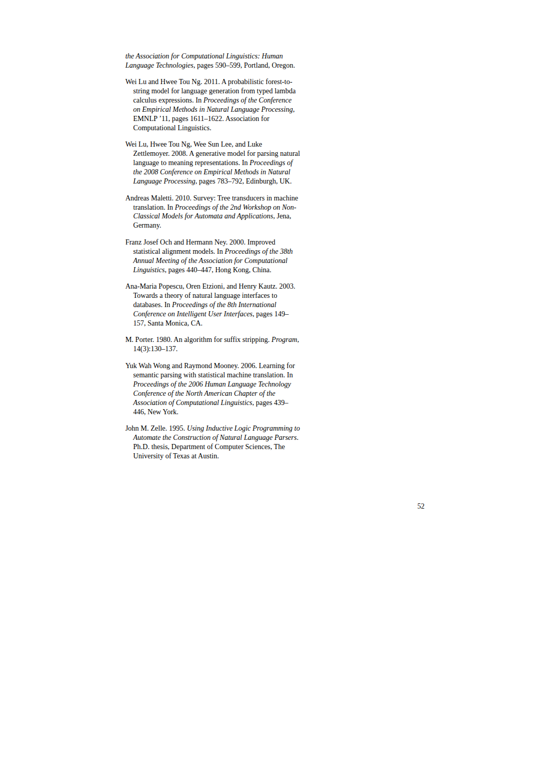the Association for Computational Linguistics: Human Language Technologies, pages 590–599, Portland, Oregon.
Wei Lu and Hwee Tou Ng. 2011. A probabilistic forest-to-string model for language generation from typed lambda calculus expressions. In Proceedings of the Conference on Empirical Methods in Natural Language Processing, EMNLP ’11, pages 1611–1622. Association for Computational Linguistics.
Wei Lu, Hwee Tou Ng, Wee Sun Lee, and Luke Zettlemoyer. 2008. A generative model for parsing natural language to meaning representations. In Proceedings of the 2008 Conference on Empirical Methods in Natural Language Processing, pages 783–792, Edinburgh, UK.
Andreas Maletti. 2010. Survey: Tree transducers in machine translation. In Proceedings of the 2nd Workshop on Non-Classical Models for Automata and Applications, Jena, Germany.
Franz Josef Och and Hermann Ney. 2000. Improved statistical alignment models. In Proceedings of the 38th Annual Meeting of the Association for Computational Linguistics, pages 440–447, Hong Kong, China.
Ana-Maria Popescu, Oren Etzioni, and Henry Kautz. 2003. Towards a theory of natural language interfaces to databases. In Proceedings of the 8th International Conference on Intelligent User Interfaces, pages 149–157, Santa Monica, CA.
M. Porter. 1980. An algorithm for suffix stripping. Program, 14(3):130–137.
Yuk Wah Wong and Raymond Mooney. 2006. Learning for semantic parsing with statistical machine translation. In Proceedings of the 2006 Human Language Technology Conference of the North American Chapter of the Association of Computational Linguistics, pages 439–446, New York.
John M. Zelle. 1995. Using Inductive Logic Programming to Automate the Construction of Natural Language Parsers. Ph.D. thesis, Department of Computer Sciences, The University of Texas at Austin.
52